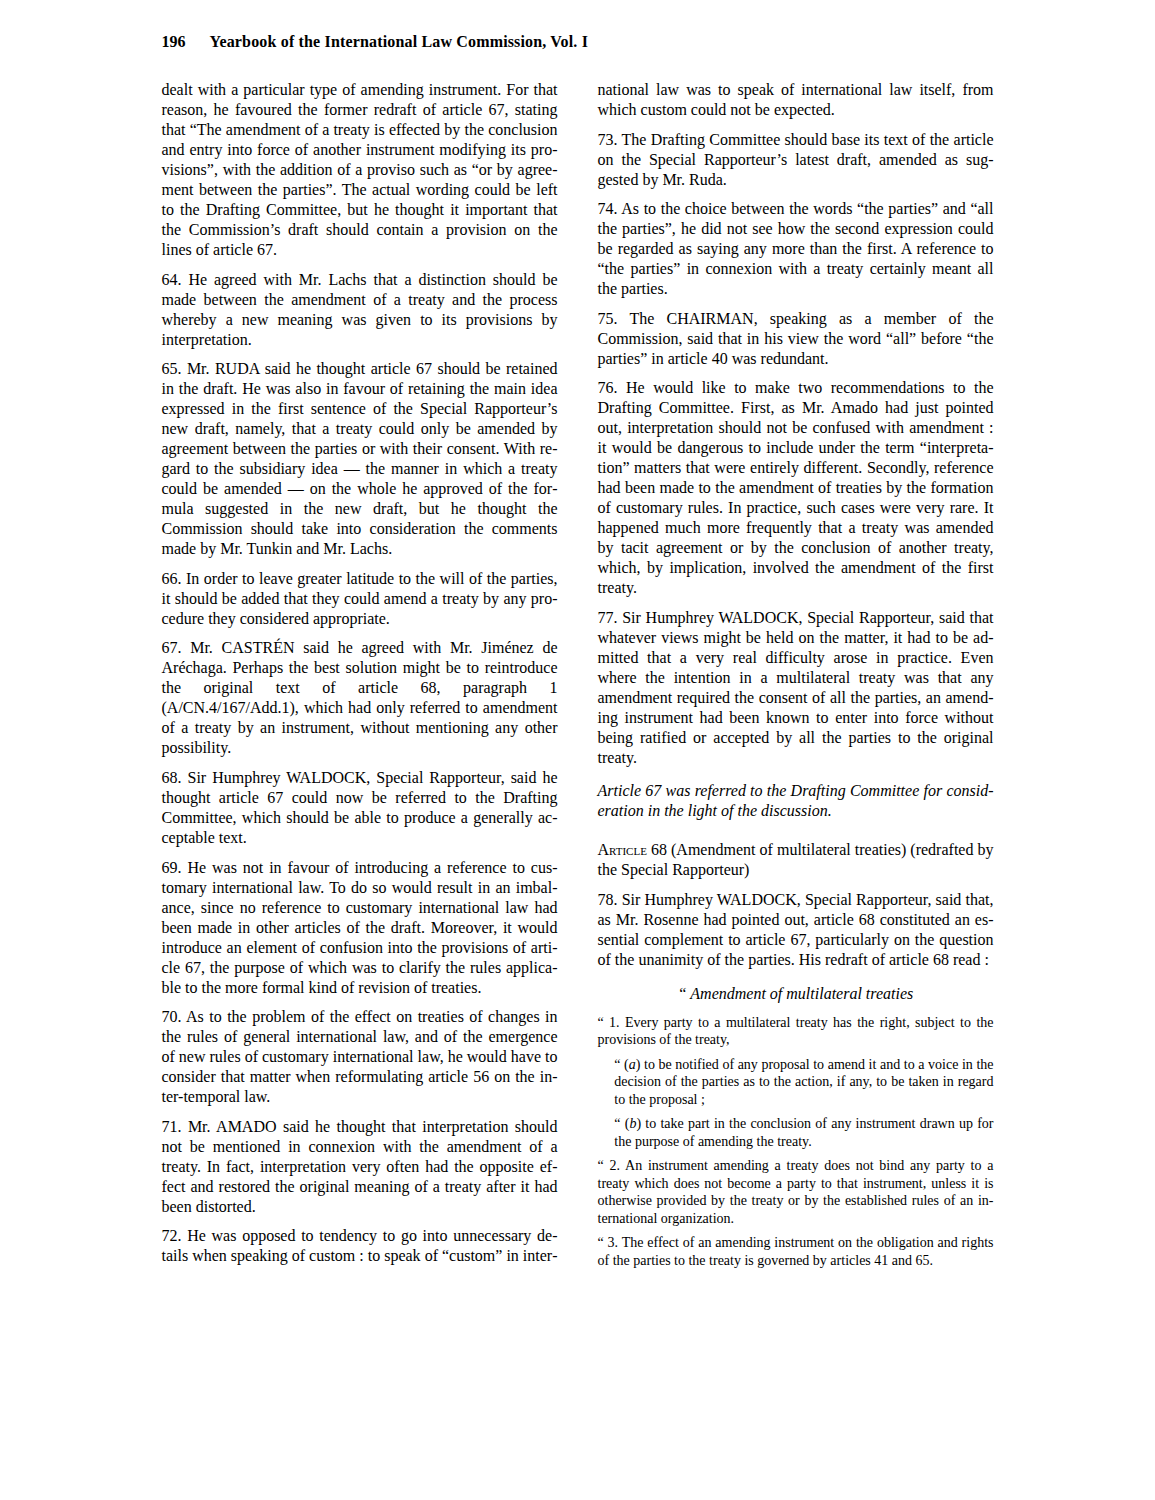196 Yearbook of the International Law Commission, Vol. I
dealt with a particular type of amending instrument. For that reason, he favoured the former redraft of article 67, stating that “The amendment of a treaty is effected by the conclusion and entry into force of another instrument modifying its provisions”, with the addition of a proviso such as “or by agreement between the parties”. The actual wording could be left to the Drafting Committee, but he thought it important that the Commission’s draft should contain a provision on the lines of article 67.
64. He agreed with Mr. Lachs that a distinction should be made between the amendment of a treaty and the process whereby a new meaning was given to its provisions by interpretation.
65. Mr. RUDA said he thought article 67 should be retained in the draft. He was also in favour of retaining the main idea expressed in the first sentence of the Special Rapporteur’s new draft, namely, that a treaty could only be amended by agreement between the parties or with their consent. With regard to the subsidiary idea — the manner in which a treaty could be amended — on the whole he approved of the formula suggested in the new draft, but he thought the Commission should take into consideration the comments made by Mr. Tunkin and Mr. Lachs.
66. In order to leave greater latitude to the will of the parties, it should be added that they could amend a treaty by any procedure they considered appropriate.
67. Mr. CASTRÉN said he agreed with Mr. Jiménez de Aréchaga. Perhaps the best solution might be to reintroduce the original text of article 68, paragraph 1 (A/CN.4/167/Add.1), which had only referred to amendment of a treaty by an instrument, without mentioning any other possibility.
68. Sir Humphrey WALDOCK, Special Rapporteur, said he thought article 67 could now be referred to the Drafting Committee, which should be able to produce a generally acceptable text.
69. He was not in favour of introducing a reference to customary international law. To do so would result in an imbalance, since no reference to customary international law had been made in other articles of the draft. Moreover, it would introduce an element of confusion into the provisions of article 67, the purpose of which was to clarify the rules applicable to the more formal kind of revision of treaties.
70. As to the problem of the effect on treaties of changes in the rules of general international law, and of the emergence of new rules of customary international law, he would have to consider that matter when reformulating article 56 on the inter-temporal law.
71. Mr. AMADO said he thought that interpretation should not be mentioned in connexion with the amendment of a treaty. In fact, interpretation very often had the opposite effect and restored the original meaning of a treaty after it had been distorted.
72. He was opposed to tendency to go into unnecessary details when speaking of custom : to speak of “custom” in international law was to speak of international law itself, from which custom could not be expected.
73. The Drafting Committee should base its text of the article on the Special Rapporteur’s latest draft, amended as suggested by Mr. Ruda.
74. As to the choice between the words “the parties” and “all the parties”, he did not see how the second expression could be regarded as saying any more than the first. A reference to “the parties” in connexion with a treaty certainly meant all the parties.
75. The CHAIRMAN, speaking as a member of the Commission, said that in his view the word “all” before “the parties” in article 40 was redundant.
76. He would like to make two recommendations to the Drafting Committee. First, as Mr. Amado had just pointed out, interpretation should not be confused with amendment : it would be dangerous to include under the term “interpretation” matters that were entirely different. Secondly, reference had been made to the amendment of treaties by the formation of customary rules. In practice, such cases were very rare. It happened much more frequently that a treaty was amended by tacit agreement or by the conclusion of another treaty, which, by implication, involved the amendment of the first treaty.
77. Sir Humphrey WALDOCK, Special Rapporteur, said that whatever views might be held on the matter, it had to be admitted that a very real difficulty arose in practice. Even where the intention in a multilateral treaty was that any amendment required the consent of all the parties, an amending instrument had been known to enter into force without being ratified or accepted by all the parties to the original treaty.
Article 67 was referred to the Drafting Committee for consideration in the light of the discussion.
Article 68 (Amendment of multilateral treaties) (redrafted by the Special Rapporteur)
78. Sir Humphrey WALDOCK, Special Rapporteur, said that, as Mr. Rosenne had pointed out, article 68 constituted an essential complement to article 67, particularly on the question of the unanimity of the parties. His redraft of article 68 read :
“ Amendment of multilateral treaties
“ 1. Every party to a multilateral treaty has the right, subject to the provisions of the treaty,
“ (a) to be notified of any proposal to amend it and to a voice in the decision of the parties as to the action, if any, to be taken in regard to the proposal ;
“ (b) to take part in the conclusion of any instrument drawn up for the purpose of amending the treaty.
“ 2. An instrument amending a treaty does not bind any party to a treaty which does not become a party to that instrument, unless it is otherwise provided by the treaty or by the established rules of an international organization.
“ 3. The effect of an amending instrument on the obligation and rights of the parties to the treaty is governed by articles 41 and 65.